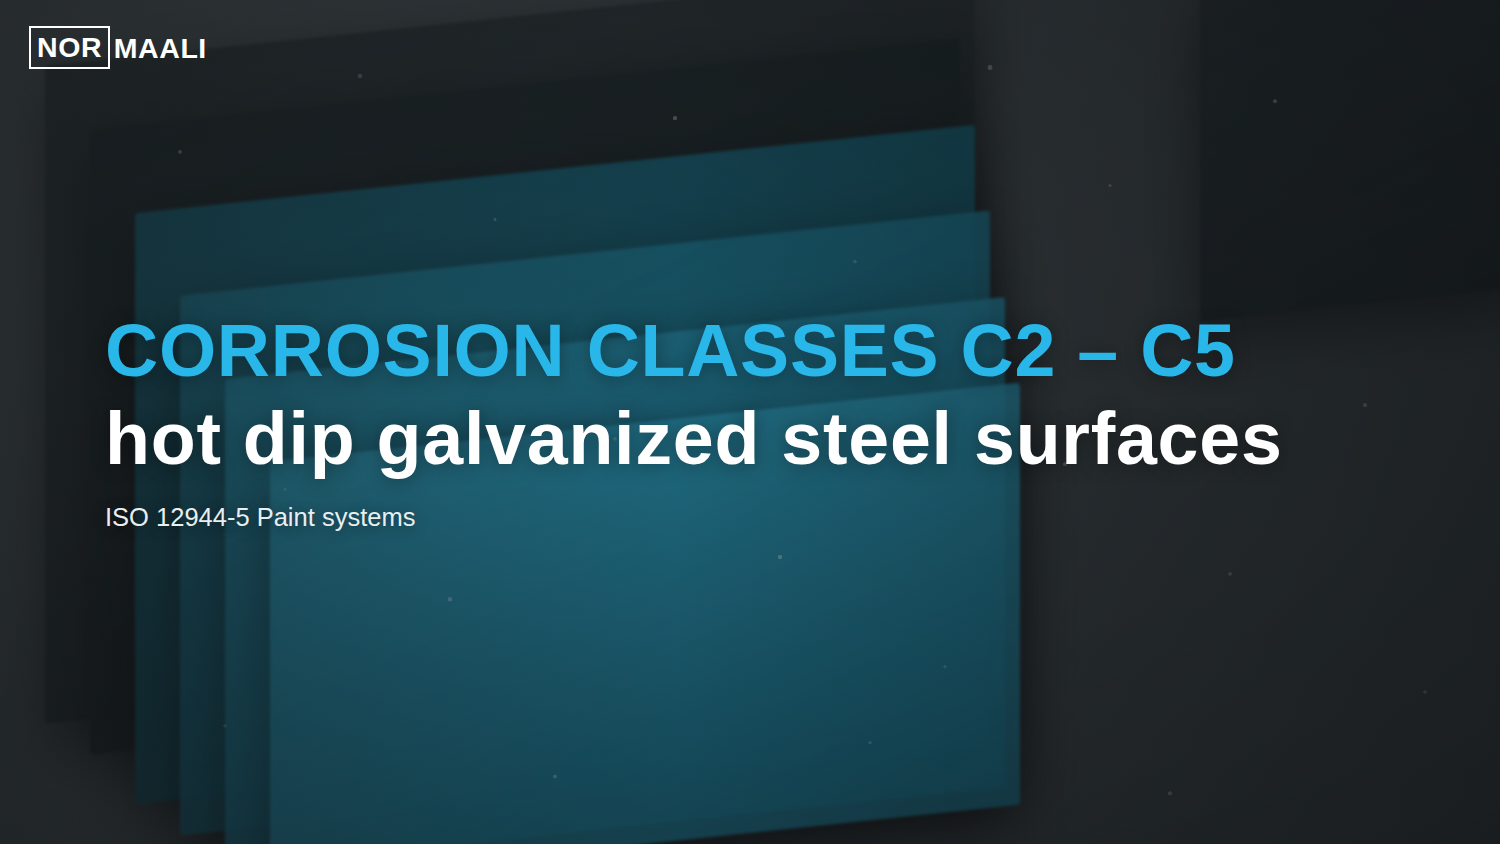NOR MAALI
Corrosion classes C2 – C5 hot dip galvanized steel surfaces
ISO 12944-5 Paint systems